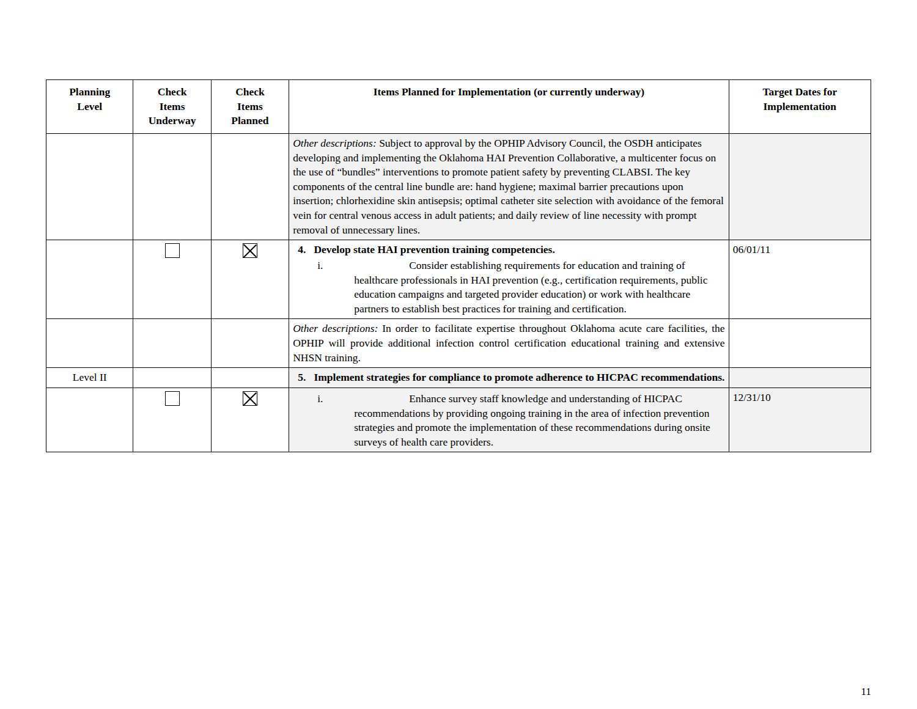| Planning Level | Check Items Underway | Check Items Planned | Items Planned for Implementation (or currently underway) | Target Dates for Implementation |
| --- | --- | --- | --- | --- |
| | | | Other descriptions: Subject to approval by the OPHIP Advisory Council, the OSDH anticipates developing and implementing the Oklahoma HAI Prevention Collaborative, a multicenter focus on the use of “bundles” interventions to promote patient safety by preventing CLABSI. The key components of the central line bundle are: hand hygiene; maximal barrier precautions upon insertion; chlorhexidine skin antisepsis; optimal catheter site selection with avoidance of the femoral vein for central venous access in adult patients; and daily review of line necessity with prompt removal of unnecessary lines. | |
| | | | 4. Develop state HAI prevention training competencies. i. Consider establishing requirements for education and training of healthcare professionals in HAI prevention (e.g., certification requirements, public education campaigns and targeted provider education) or work with healthcare partners to establish best practices for training and certification. | 06/01/11 |
| | | | Other descriptions: In order to facilitate expertise throughout Oklahoma acute care facilities, the OPHIP will provide additional infection control certification educational training and extensive NHSN training. | |
| Level II | | | 5. Implement strategies for compliance to promote adherence to HICPAC recommendations. | |
| | | | i. Enhance survey staff knowledge and understanding of HICPAC recommendations by providing ongoing training in the area of infection prevention strategies and promote the implementation of these recommendations during onsite surveys of health care providers. | 12/31/10 |
11